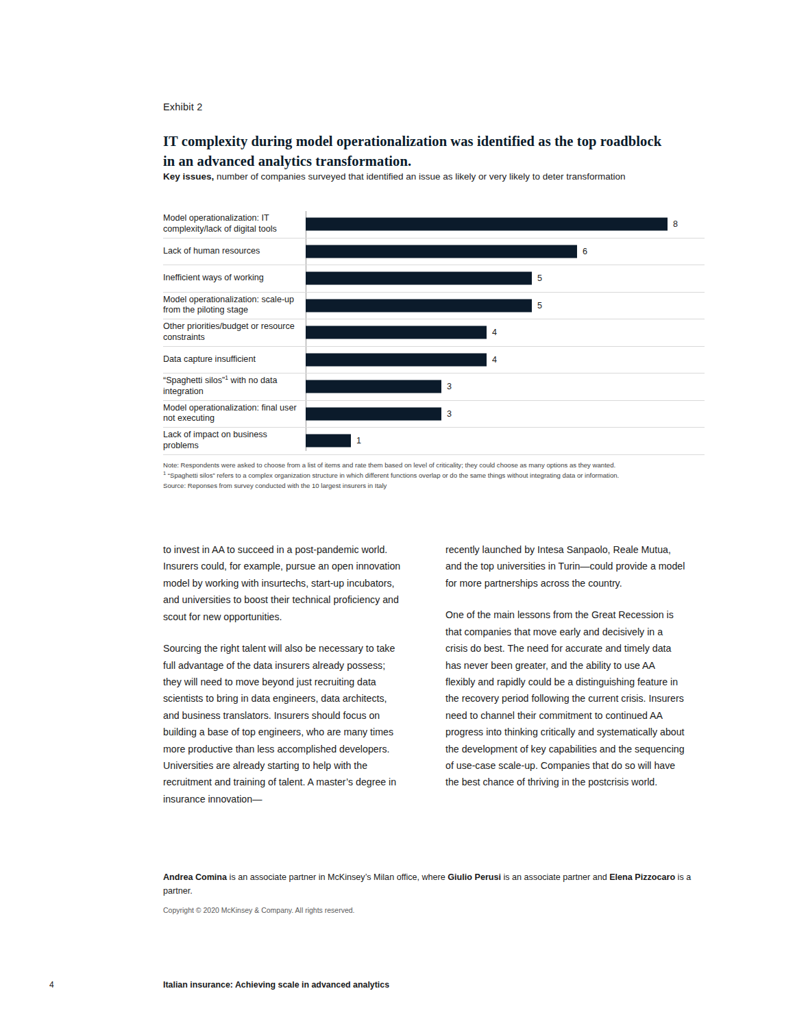Exhibit 2
IT complexity during model operationalization was identified as the top roadblock in an advanced analytics transformation.
Key issues, number of companies surveyed that identified an issue as likely or very likely to deter transformation
Model operationalization: IT complexity/lack of digital tools
8
Lack of human resources
6
Inefficient ways of working
5
Model operationalization: scale-up from the piloting stage
5
Other priorities/budget or resource constraints
4
Data capture insufficient
4
“Spaghetti silos”1 with no data integration
3
Model operationalization: final user not executing
3
Lack of impact on business problems
1
Note: Respondents were asked to choose from a list of items and rate them based on level of criticality; they could choose as many options as they wanted. 1 “Spaghetti silos” refers to a complex organization structure in which different functions overlap or do the same things without integrating data or information. Source: Reponses from survey conducted with the 10 largest insurers in Italy
to invest in AA to succeed in a post-pandemic world. Insurers could, for example, pursue an open innovation model by working with insurtechs, start-up incubators, and universities to boost their technical proficiency and scout for new opportunities.
Sourcing the right talent will also be necessary to take full advantage of the data insurers already possess; they will need to move beyond just recruiting data scientists to bring in data engineers, data architects, and business translators. Insurers should focus on building a base of top engineers, who are many times more productive than less accomplished developers. Universities are already starting to help with the recruitment and training of talent. A master’s degree in insurance innovation—
recently launched by Intesa Sanpaolo, Reale Mutua, and the top universities in Turin—could provide a model for more partnerships across the country.
One of the main lessons from the Great Recession is that companies that move early and decisively in a crisis do best. The need for accurate and timely data has never been greater, and the ability to use AA flexibly and rapidly could be a distinguishing feature in the recovery period following the current crisis. Insurers need to channel their commitment to continued AA progress into thinking critically and systematically about the development of key capabilities and the sequencing of use-case scale-up. Companies that do so will have the best chance of thriving in the postcrisis world.
Andrea Comina is an associate partner in McKinsey’s Milan office, where Giulio Perusi is an associate partner and Elena Pizzocaro is a partner.
Copyright © 2020 McKinsey & Company. All rights reserved.
4
Italian insurance: Achieving scale in advanced analytics